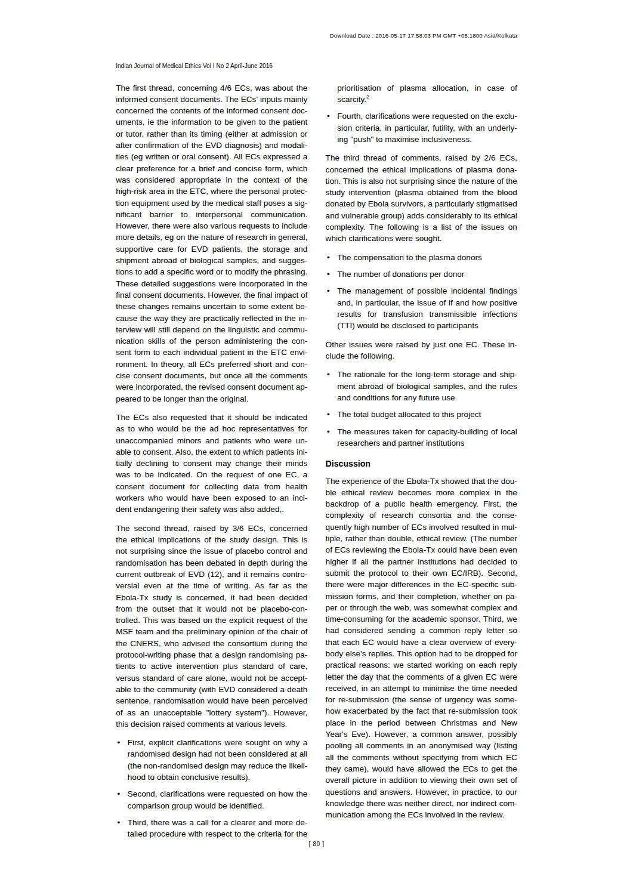Download Date : 2016-05-17 17:58:03 PM GMT +05:1800 Asia/Kolkata
Indian Journal of Medical Ethics Vol I No 2 April-June 2016
The first thread, concerning 4/6 ECs, was about the informed consent documents. The ECs' inputs mainly concerned the contents of the informed consent documents, ie the information to be given to the patient or tutor, rather than its timing (either at admission or after confirmation of the EVD diagnosis) and modalities (eg written or oral consent). All ECs expressed a clear preference for a brief and concise form, which was considered appropriate in the context of the high-risk area in the ETC, where the personal protection equipment used by the medical staff poses a significant barrier to interpersonal communication. However, there were also various requests to include more details, eg on the nature of research in general, supportive care for EVD patients, the storage and shipment abroad of biological samples, and suggestions to add a specific word or to modify the phrasing. These detailed suggestions were incorporated in the final consent documents. However, the final impact of these changes remains uncertain to some extent because the way they are practically reflected in the interview will still depend on the linguistic and communication skills of the person administering the consent form to each individual patient in the ETC environment. In theory, all ECs preferred short and concise consent documents, but once all the comments were incorporated, the revised consent document appeared to be longer than the original.
The ECs also requested that it should be indicated as to who would be the ad hoc representatives for unaccompanied minors and patients who were unable to consent. Also, the extent to which patients initially declining to consent may change their minds was to be indicated. On the request of one EC, a consent document for collecting data from health workers who would have been exposed to an incident endangering their safety was also added,.
The second thread, raised by 3/6 ECs, concerned the ethical implications of the study design. This is not surprising since the issue of placebo control and randomisation has been debated in depth during the current outbreak of EVD (12), and it remains controversial even at the time of writing. As far as the Ebola-Tx study is concerned, it had been decided from the outset that it would not be placebo-controlled. This was based on the explicit request of the MSF team and the preliminary opinion of the chair of the CNERS, who advised the consortium during the protocol-writing phase that a design randomising patients to active intervention plus standard of care, versus standard of care alone, would not be acceptable to the community (with EVD considered a death sentence, randomisation would have been perceived of as an unacceptable "lottery system"). However, this decision raised comments at various levels.
First, explicit clarifications were sought on why a randomised design had not been considered at all (the non-randomised design may reduce the likelihood to obtain conclusive results).
Second, clarifications were requested on how the comparison group would be identified.
Third, there was a call for a clearer and more detailed procedure with respect to the criteria for the prioritisation of plasma allocation, in case of scarcity.2
Fourth, clarifications were requested on the exclusion criteria, in particular, futility, with an underlying "push" to maximise inclusiveness.
The third thread of comments, raised by 2/6 ECs, concerned the ethical implications of plasma donation. This is also not surprising since the nature of the study intervention (plasma obtained from the blood donated by Ebola survivors, a particularly stigmatised and vulnerable group) adds considerably to its ethical complexity. The following is a list of the issues on which clarifications were sought.
The compensation to the plasma donors
The number of donations per donor
The management of possible incidental findings and, in particular, the issue of if and how positive results for transfusion transmissible infections (TTI) would be disclosed to participants
Other issues were raised by just one EC. These include the following.
The rationale for the long-term storage and shipment abroad of biological samples, and the rules and conditions for any future use
The total budget allocated to this project
The measures taken for capacity-building of local researchers and partner institutions
Discussion
The experience of the Ebola-Tx showed that the double ethical review becomes more complex in the backdrop of a public health emergency. First, the complexity of research consortia and the consequently high number of ECs involved resulted in multiple, rather than double, ethical review. (The number of ECs reviewing the Ebola-Tx could have been even higher if all the partner institutions had decided to submit the protocol to their own EC/IRB). Second, there were major differences in the EC-specific submission forms, and their completion, whether on paper or through the web, was somewhat complex and time-consuming for the academic sponsor. Third, we had considered sending a common reply letter so that each EC would have a clear overview of everybody else's replies. This option had to be dropped for practical reasons: we started working on each reply letter the day that the comments of a given EC were received, in an attempt to minimise the time needed for re-submission (the sense of urgency was somehow exacerbated by the fact that re-submission took place in the period between Christmas and New Year's Eve). However, a common answer, possibly pooling all comments in an anonymised way (listing all the comments without specifying from which EC they came), would have allowed the ECs to get the overall picture in addition to viewing their own set of questions and answers. However, in practice, to our knowledge there was neither direct, nor indirect communication among the ECs involved in the review.
[ 80 ]